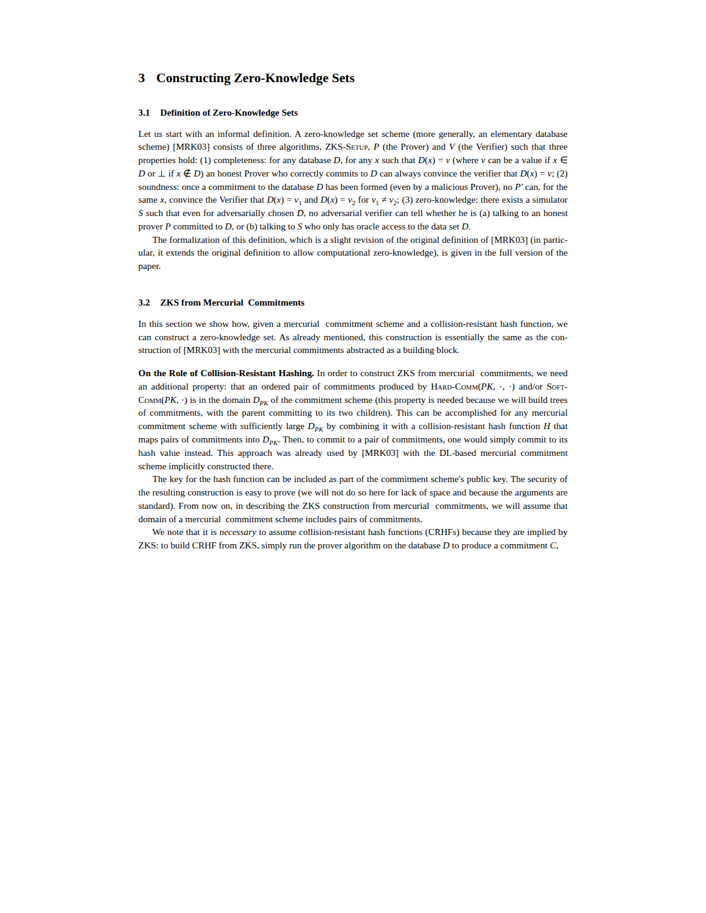3 Constructing Zero-Knowledge Sets
3.1 Definition of Zero-Knowledge Sets
Let us start with an informal definition. A zero-knowledge set scheme (more generally, an elementary database scheme) [MRK03] consists of three algorithms, ZKS-Setup, P (the Prover) and V (the Verifier) such that three properties hold: (1) completeness: for any database D, for any x such that D(x) = v (where v can be a value if x ∈ D or ⊥ if x ∉ D) an honest Prover who correctly commits to D can always convince the verifier that D(x) = v; (2) soundness: once a commitment to the database D has been formed (even by a malicious Prover), no P′ can, for the same x, convince the Verifier that D(x) = v1 and D(x) = v2 for v1 ≠ v2; (3) zero-knowledge: there exists a simulator S such that even for adversarially chosen D, no adversarial verifier can tell whether he is (a) talking to an honest prover P committed to D, or (b) talking to S who only has oracle access to the data set D.
The formalization of this definition, which is a slight revision of the original definition of [MRK03] (in particular, it extends the original definition to allow computational zero-knowledge), is given in the full version of the paper.
3.2 ZKS from Mercurial Commitments
In this section we show how, given a mercurial commitment scheme and a collision-resistant hash function, we can construct a zero-knowledge set. As already mentioned, this construction is essentially the same as the construction of [MRK03] with the mercurial commitments abstracted as a building block.
On the Role of Collision-Resistant Hashing. In order to construct ZKS from mercurial commitments, we need an additional property: that an ordered pair of commitments produced by Hard-Comm(PK, ·, ·) and/or Soft-Comm(PK, ·) is in the domain DPK of the commitment scheme (this property is needed because we will build trees of commitments, with the parent committing to its two children). This can be accomplished for any mercurial commitment scheme with sufficiently large DPK by combining it with a collision-resistant hash function H that maps pairs of commitments into DPK. Then, to commit to a pair of commitments, one would simply commit to its hash value instead. This approach was already used by [MRK03] with the DL-based mercurial commitment scheme implicitly constructed there.
The key for the hash function can be included as part of the commitment scheme's public key. The security of the resulting construction is easy to prove (we will not do so here for lack of space and because the arguments are standard). From now on, in describing the ZKS construction from mercurial commitments, we will assume that domain of a mercurial commitment scheme includes pairs of commitments.
We note that it is necessary to assume collision-resistant hash functions (CRHFs) because they are implied by ZKS: to build CRHF from ZKS, simply run the prover algorithm on the database D to produce a commitment C,